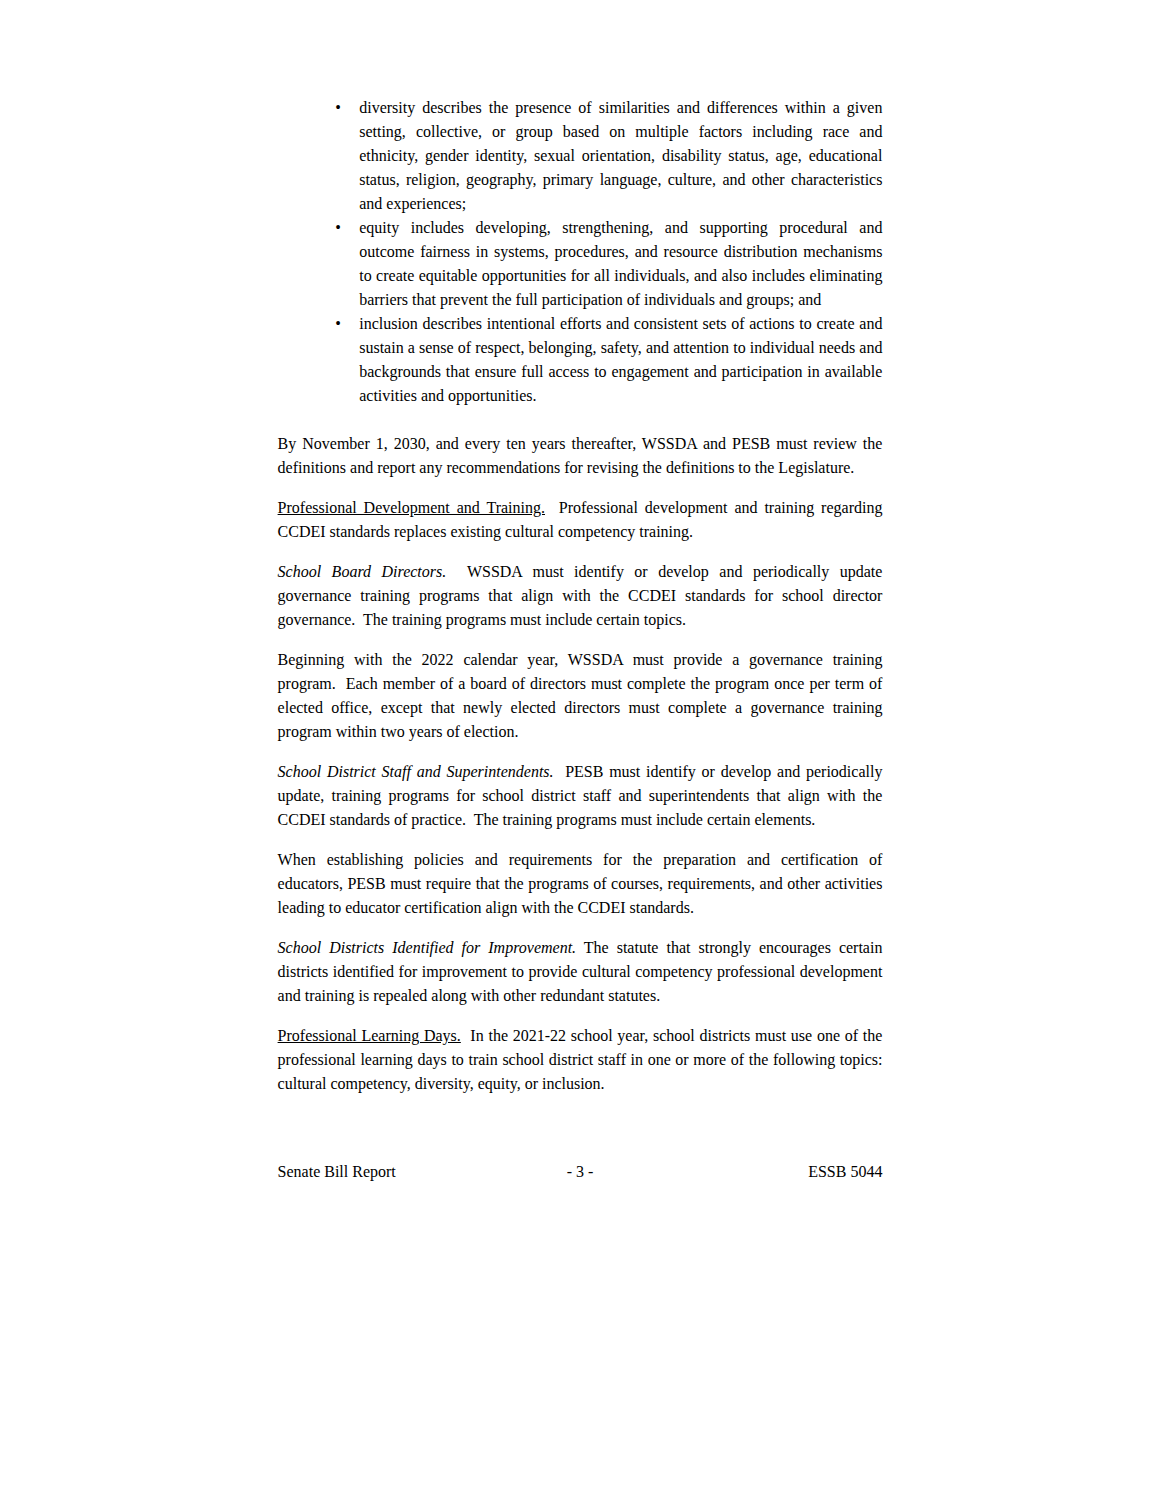diversity describes the presence of similarities and differences within a given setting, collective, or group based on multiple factors including race and ethnicity, gender identity, sexual orientation, disability status, age, educational status, religion, geography, primary language, culture, and other characteristics and experiences;
equity includes developing, strengthening, and supporting procedural and outcome fairness in systems, procedures, and resource distribution mechanisms to create equitable opportunities for all individuals, and also includes eliminating barriers that prevent the full participation of individuals and groups; and
inclusion describes intentional efforts and consistent sets of actions to create and sustain a sense of respect, belonging, safety, and attention to individual needs and backgrounds that ensure full access to engagement and participation in available activities and opportunities.
By November 1, 2030, and every ten years thereafter, WSSDA and PESB must review the definitions and report any recommendations for revising the definitions to the Legislature.
Professional Development and Training. Professional development and training regarding CCDEI standards replaces existing cultural competency training.
School Board Directors. WSSDA must identify or develop and periodically update governance training programs that align with the CCDEI standards for school director governance. The training programs must include certain topics.
Beginning with the 2022 calendar year, WSSDA must provide a governance training program. Each member of a board of directors must complete the program once per term of elected office, except that newly elected directors must complete a governance training program within two years of election.
School District Staff and Superintendents. PESB must identify or develop and periodically update, training programs for school district staff and superintendents that align with the CCDEI standards of practice. The training programs must include certain elements.
When establishing policies and requirements for the preparation and certification of educators, PESB must require that the programs of courses, requirements, and other activities leading to educator certification align with the CCDEI standards.
School Districts Identified for Improvement. The statute that strongly encourages certain districts identified for improvement to provide cultural competency professional development and training is repealed along with other redundant statutes.
Professional Learning Days. In the 2021-22 school year, school districts must use one of the professional learning days to train school district staff in one or more of the following topics: cultural competency, diversity, equity, or inclusion.
Senate Bill Report
- 3 -
ESSB 5044